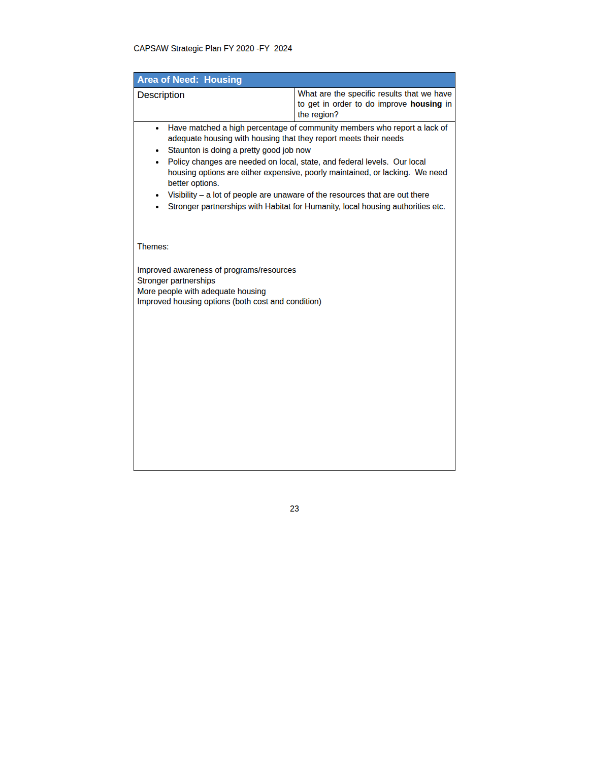CAPSAW Strategic Plan FY 2020 -FY 2024
| Area of Need: Housing |
| Description | What are the specific results that we have to get in order to do improve housing in the region? |
| Have matched a high percentage of community members who report a lack of adequate housing with housing that they report meets their needs Staunton is doing a pretty good job now Policy changes are needed on local, state, and federal levels. Our local housing options are either expensive, poorly maintained, or lacking. We need better options. Visibility – a lot of people are unaware of the resources that are out there Stronger partnerships with Habitat for Humanity, local housing authorities etc. Themes: Improved awareness of programs/resources Stronger partnerships More people with adequate housing Improved housing options (both cost and condition) |
23